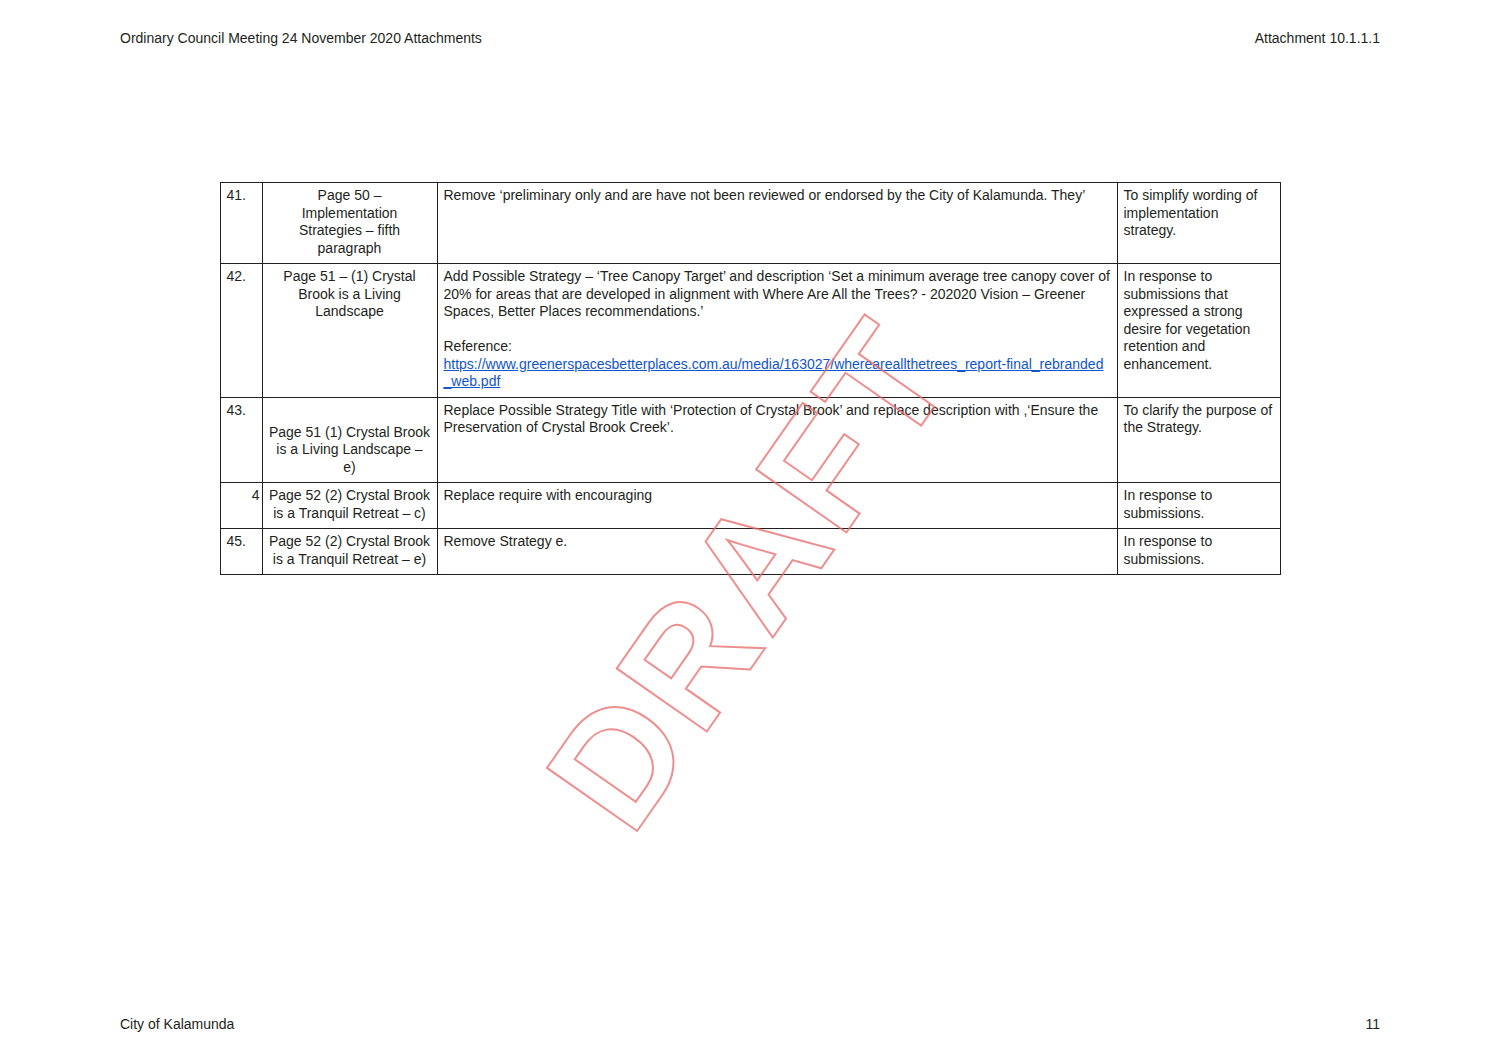Ordinary Council Meeting 24 November 2020 Attachments
Attachment 10.1.1.1
DRAFT
| 41. | Page 50 – Implementation Strategies – fifth paragraph | Remove ‘preliminary only and are have not been reviewed or endorsed by the City of Kalamunda. They’ | To simplify wording of implementation strategy. |
| 42. | Page 51 – (1) Crystal Brook is a Living Landscape | Add Possible Strategy – ‘Tree Canopy Target’ and description ‘Set a minimum average tree canopy cover of 20% for areas that are developed in alignment with Where Are All the Trees? - 202020 Vision – Greener Spaces, Better Places recommendations.’ Reference: https://www.greenerspacesbetterplaces.com.au/media/163027/whereareallthetrees_report-final_rebranded_web.pdf | In response to submissions that expressed a strong desire for vegetation retention and enhancement. |
| 43. | Page 51 (1) Crystal Brook is a Living Landscape – e) | Replace Possible Strategy Title with ‘Protection of Crystal Brook’ and replace description with ,‘Ensure the Preservation of Crystal Brook Creek’. | To clarify the purpose of the Strategy. |
| 4 | Page 52 (2) Crystal Brook is a Tranquil Retreat – c) | Replace require with encouraging | In response to submissions. |
| 45. | Page 52 (2) Crystal Brook is a Tranquil Retreat – e) | Remove Strategy e. | In response to submissions. |
City of Kalamunda
11